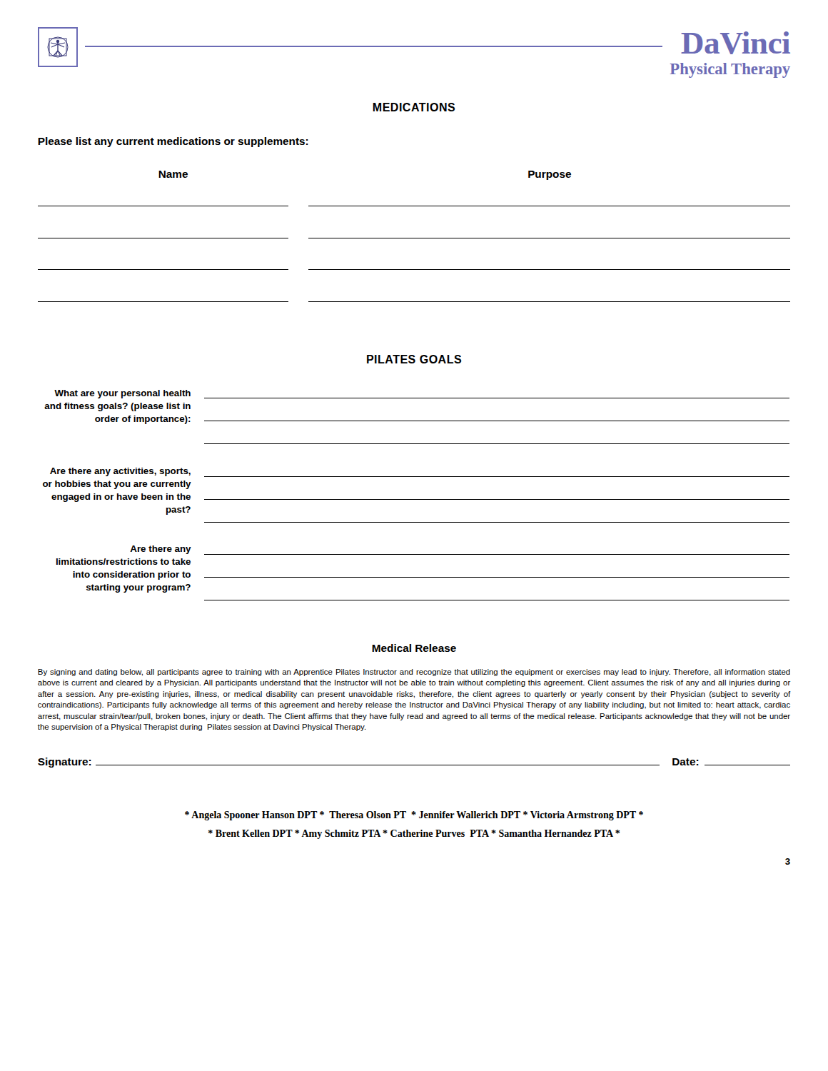DaVinci
Physical Therapy
MEDICATIONS
Please list any current medications or supplements:
| Name | Purpose |
| --- | --- |
PILATES GOALS
| What are your personal health and fitness goals? (please list in order of importance): | |
| Are there any activities, sports, or hobbies that you are currently engaged in or have been in the past? | |
| Are there any limitations/restrictions to take into consideration prior to starting your program? | |
Medical Release
By signing and dating below, all participants agree to training with an Apprentice Pilates Instructor and recognize that utilizing the equipment or exercises may lead to injury. Therefore, all information stated above is current and cleared by a Physician. All participants understand that the Instructor will not be able to train without completing this agreement. Client assumes the risk of any and all injuries during or after a session. Any pre-existing injuries, illness, or medical disability can present unavoidable risks, therefore, the client agrees to quarterly or yearly consent by their Physician (subject to severity of contraindications). Participants fully acknowledge all terms of this agreement and hereby release the Instructor and DaVinci Physical Therapy of any liability including, but not limited to: heart attack, cardiac arrest, muscular strain/tear/pull, broken bones, injury or death. The Client affirms that they have fully read and agreed to all terms of the medical release. Participants acknowledge that they will not be under the supervision of a Physical Therapist during Pilates session at Davinci Physical Therapy.
Signature: Date:
* Angela Spooner Hanson DPT * Theresa Olson PT * Jennifer Wallerich DPT * Victoria Armstrong DPT *
* Brent Kellen DPT * Amy Schmitz PTA * Catherine Purves PTA * Samantha Hernandez PTA *
3